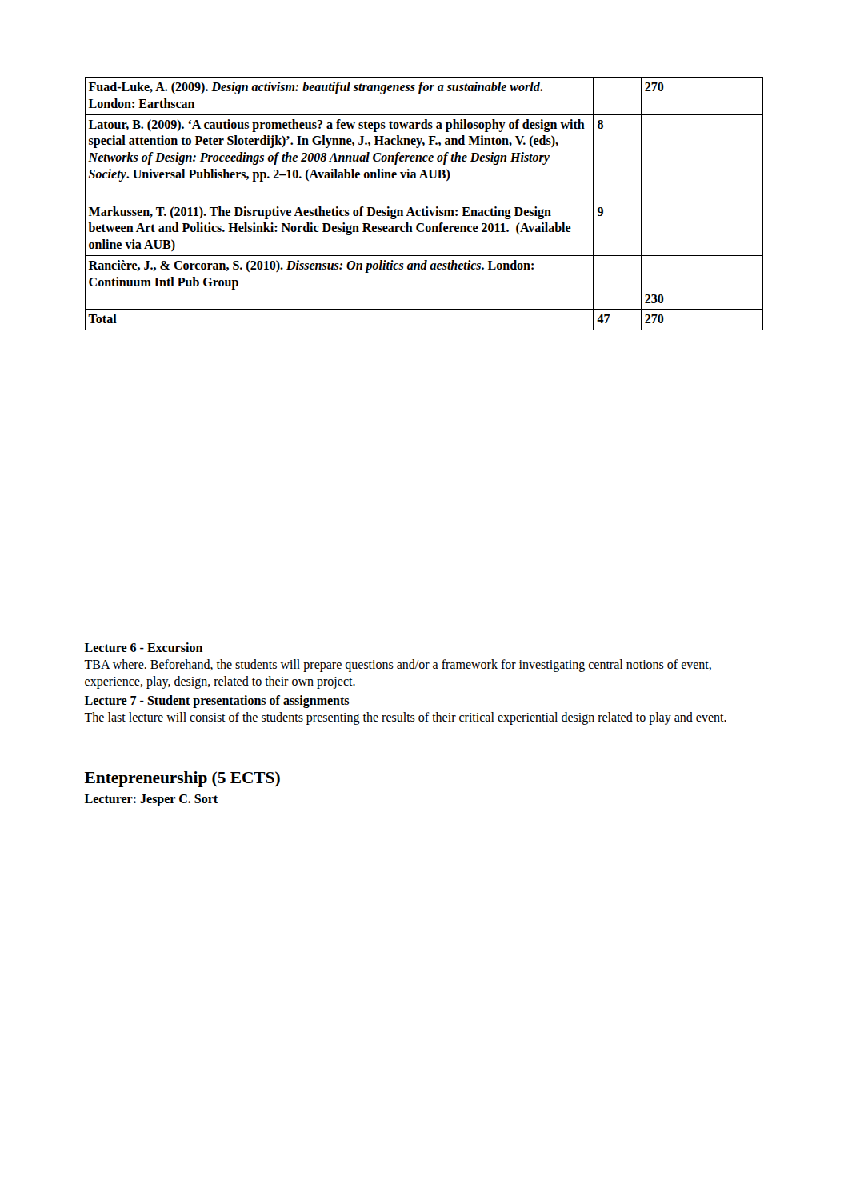| Fuad-Luke, A. (2009). Design activism: beautiful strangeness for a sustainable world . London: Earthscan | | 270 | |
| Latour, B. (2009). ‘A cautious prometheus? a few steps towards a philosophy of design with special attention to Peter Sloterdijk)’. In Glynne, J., Hackney, F., and Minton, V. (eds), Networks of Design: Proceedings of the 2008 Annual Conference of the Design History Society . Universal Publishers, pp. 2–10. (Available online via AUB) | 8 | | |
| Markussen, T. (2011). The Disruptive Aesthetics of Design Activism: Enacting Design between Art and Politics. Helsinki: Nordic Design Research Conference 2011. (Available online via AUB) | 9 | | |
| Rancière, J., & Corcoran, S. (2010). Dissensus: On politics and aesthetics . London: Continuum Intl Pub Group | | 230 | |
| Total | 47 | 270 | |
Lecture 6 - Excursion
TBA where. Beforehand, the students will prepare questions and/or a framework for investigating central notions of event, experience, play, design, related to their own project.
Lecture 7 - Student presentations of assignments
The last lecture will consist of the students presenting the results of their critical experiential design related to play and event.
Entepreneurship (5 ECTS)
Lecturer: Jesper C. Sort